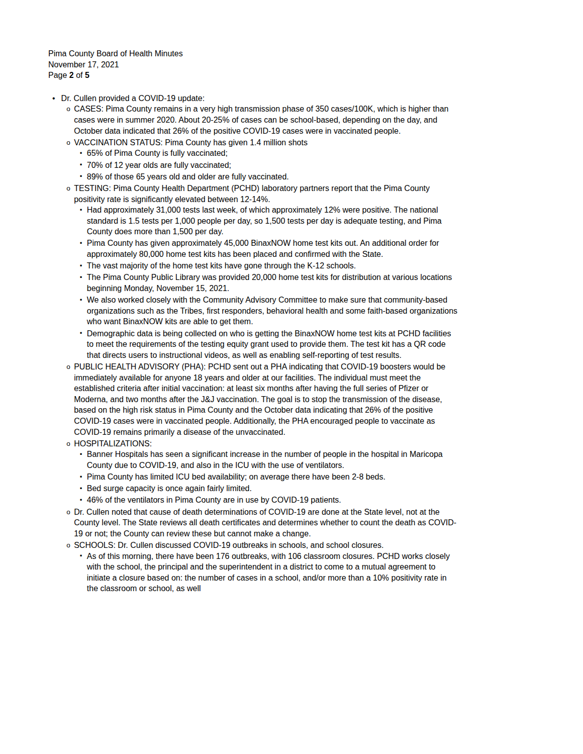Pima County Board of Health Minutes
November 17, 2021
Page 2 of 5
Dr. Cullen provided a COVID-19 update:
CASES: Pima County remains in a very high transmission phase of 350 cases/100K, which is higher than cases were in summer 2020. About 20-25% of cases can be school-based, depending on the day, and October data indicated that 26% of the positive COVID-19 cases were in vaccinated people.
VACCINATION STATUS: Pima County has given 1.4 million shots
65% of Pima County is fully vaccinated;
70% of 12 year olds are fully vaccinated;
89% of those 65 years old and older are fully vaccinated.
TESTING: Pima County Health Department (PCHD) laboratory partners report that the Pima County positivity rate is significantly elevated between 12-14%.
Had approximately 31,000 tests last week, of which approximately 12% were positive. The national standard is 1.5 tests per 1,000 people per day, so 1,500 tests per day is adequate testing, and Pima County does more than 1,500 per day.
Pima County has given approximately 45,000 BinaxNOW home test kits out. An additional order for approximately 80,000 home test kits has been placed and confirmed with the State.
The vast majority of the home test kits have gone through the K-12 schools.
The Pima County Public Library was provided 20,000 home test kits for distribution at various locations beginning Monday, November 15, 2021.
We also worked closely with the Community Advisory Committee to make sure that community-based organizations such as the Tribes, first responders, behavioral health and some faith-based organizations who want BinaxNOW kits are able to get them.
Demographic data is being collected on who is getting the BinaxNOW home test kits at PCHD facilities to meet the requirements of the testing equity grant used to provide them. The test kit has a QR code that directs users to instructional videos, as well as enabling self-reporting of test results.
PUBLIC HEALTH ADVISORY (PHA): PCHD sent out a PHA indicating that COVID-19 boosters would be immediately available for anyone 18 years and older at our facilities. The individual must meet the established criteria after initial vaccination: at least six months after having the full series of Pfizer or Moderna, and two months after the J&J vaccination. The goal is to stop the transmission of the disease, based on the high risk status in Pima County and the October data indicating that 26% of the positive COVID-19 cases were in vaccinated people. Additionally, the PHA encouraged people to vaccinate as COVID-19 remains primarily a disease of the unvaccinated.
HOSPITALIZATIONS:
Banner Hospitals has seen a significant increase in the number of people in the hospital in Maricopa County due to COVID-19, and also in the ICU with the use of ventilators.
Pima County has limited ICU bed availability; on average there have been 2-8 beds.
Bed surge capacity is once again fairly limited.
46% of the ventilators in Pima County are in use by COVID-19 patients.
Dr. Cullen noted that cause of death determinations of COVID-19 are done at the State level, not at the County level. The State reviews all death certificates and determines whether to count the death as COVID-19 or not; the County can review these but cannot make a change.
SCHOOLS: Dr. Cullen discussed COVID-19 outbreaks in schools, and school closures.
As of this morning, there have been 176 outbreaks, with 106 classroom closures. PCHD works closely with the school, the principal and the superintendent in a district to come to a mutual agreement to initiate a closure based on: the number of cases in a school, and/or more than a 10% positivity rate in the classroom or school, as well